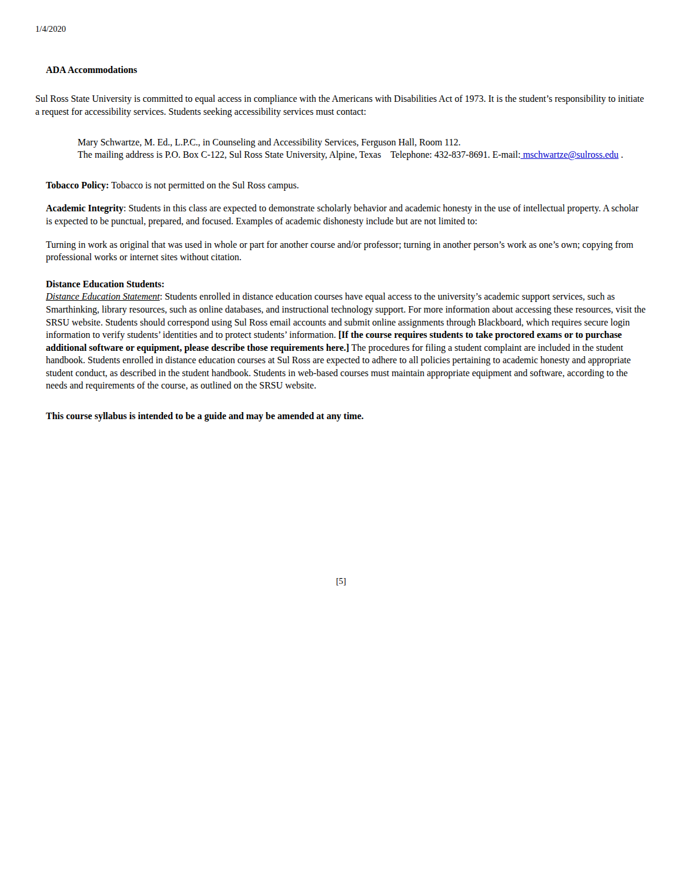1/4/2020
ADA Accommodations
Sul Ross State University is committed to equal access in compliance with the Americans with Disabilities Act of 1973. It is the student’s responsibility to initiate a request for accessibility services. Students seeking accessibility services must contact:
Mary Schwartze, M. Ed., L.P.C., in Counseling and Accessibility Services, Ferguson Hall, Room 112.
The mailing address is P.O. Box C-122, Sul Ross State University, Alpine, Texas Telephone: 432-837-8691. E-mail: mschwartze@sulross.edu .
Tobacco Policy: Tobacco is not permitted on the Sul Ross campus.
Academic Integrity: Students in this class are expected to demonstrate scholarly behavior and academic honesty in the use of intellectual property. A scholar is expected to be punctual, prepared, and focused. Examples of academic dishonesty include but are not limited to:
Turning in work as original that was used in whole or part for another course and/or professor; turning in another person’s work as one’s own; copying from professional works or internet sites without citation.
Distance Education Students:
Distance Education Statement: Students enrolled in distance education courses have equal access to the university’s academic support services, such as Smarthinking, library resources, such as online databases, and instructional technology support. For more information about accessing these resources, visit the SRSU website. Students should correspond using Sul Ross email accounts and submit online assignments through Blackboard, which requires secure login information to verify students’ identities and to protect students’ information. [If the course requires students to take proctored exams or to purchase additional software or equipment, please describe those requirements here.] The procedures for filing a student complaint are included in the student handbook. Students enrolled in distance education courses at Sul Ross are expected to adhere to all policies pertaining to academic honesty and appropriate student conduct, as described in the student handbook. Students in web-based courses must maintain appropriate equipment and software, according to the needs and requirements of the course, as outlined on the SRSU website.
This course syllabus is intended to be a guide and may be amended at any time.
[5]